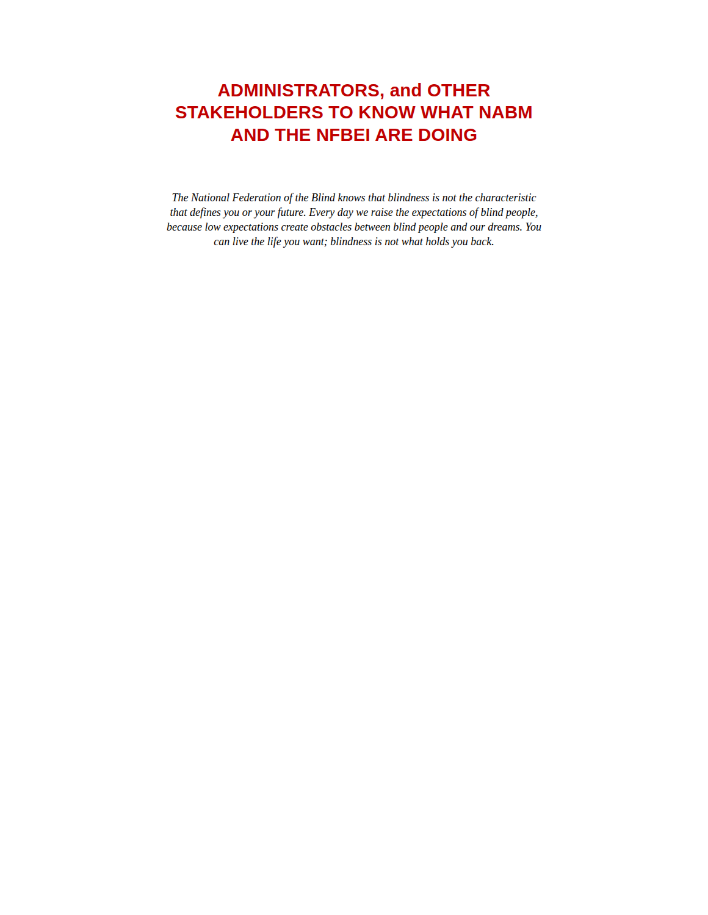ADMINISTRATORS, and OTHER STAKEHOLDERS TO KNOW WHAT NABM AND THE NFBEI ARE DOING
The National Federation of the Blind knows that blindness is not the characteristic that defines you or your future. Every day we raise the expectations of blind people, because low expectations create obstacles between blind people and our dreams. You can live the life you want; blindness is not what holds you back.